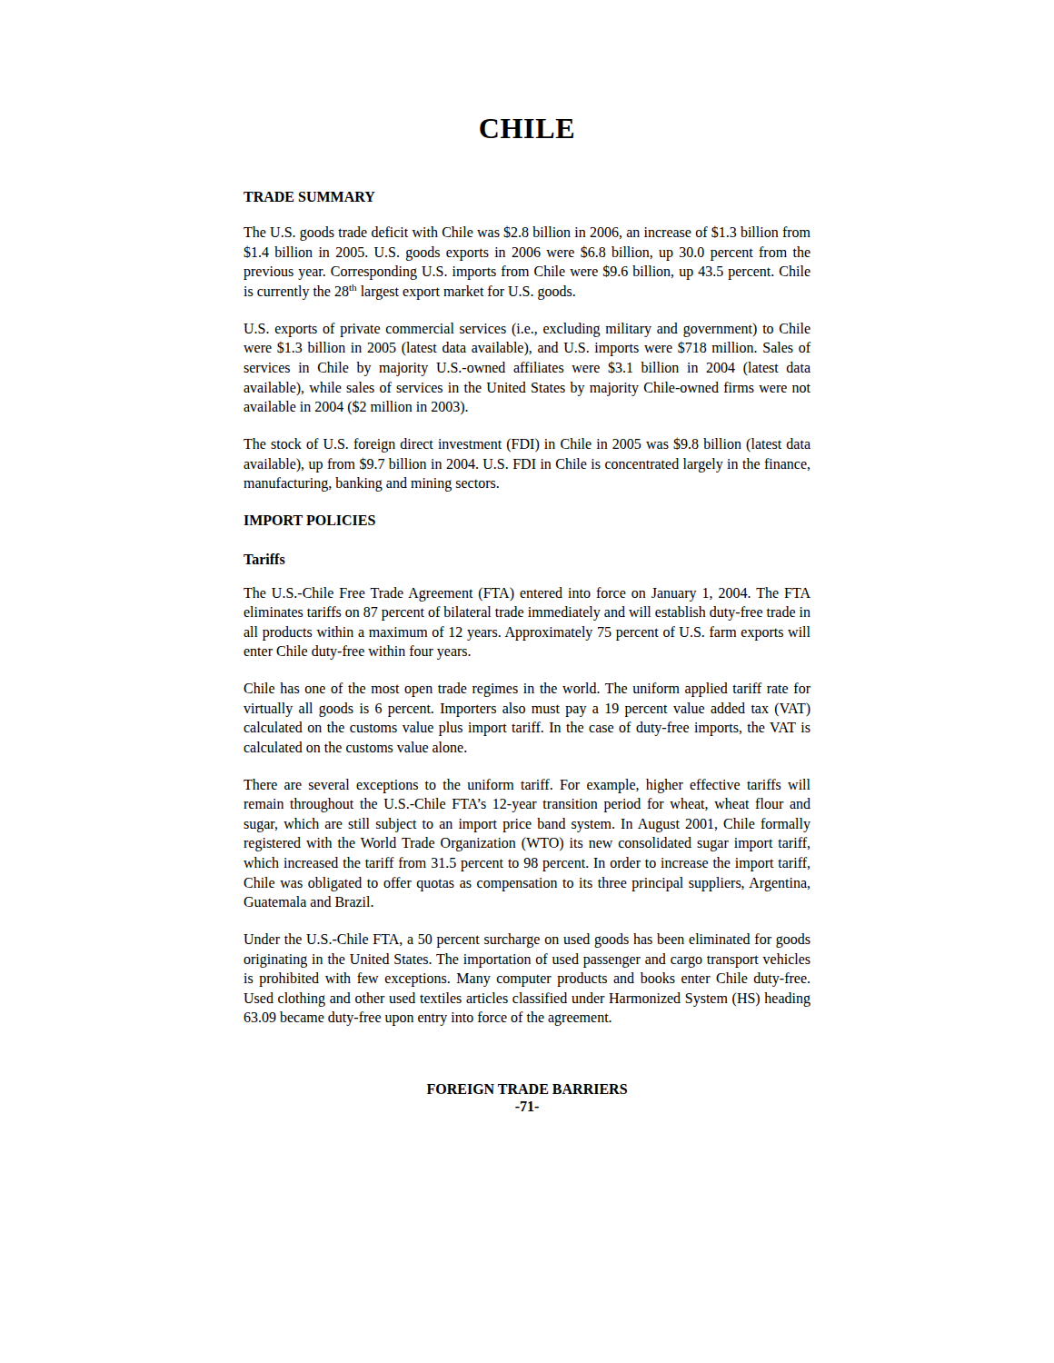CHILE
Trade Summary
The U.S. goods trade deficit with Chile was $2.8 billion in 2006, an increase of $1.3 billion from $1.4 billion in 2005. U.S. goods exports in 2006 were $6.8 billion, up 30.0 percent from the previous year. Corresponding U.S. imports from Chile were $9.6 billion, up 43.5 percent. Chile is currently the 28th largest export market for U.S. goods.
U.S. exports of private commercial services (i.e., excluding military and government) to Chile were $1.3 billion in 2005 (latest data available), and U.S. imports were $718 million. Sales of services in Chile by majority U.S.-owned affiliates were $3.1 billion in 2004 (latest data available), while sales of services in the United States by majority Chile-owned firms were not available in 2004 ($2 million in 2003).
The stock of U.S. foreign direct investment (FDI) in Chile in 2005 was $9.8 billion (latest data available), up from $9.7 billion in 2004. U.S. FDI in Chile is concentrated largely in the finance, manufacturing, banking and mining sectors.
Import Policies
Tariffs
The U.S.-Chile Free Trade Agreement (FTA) entered into force on January 1, 2004. The FTA eliminates tariffs on 87 percent of bilateral trade immediately and will establish duty-free trade in all products within a maximum of 12 years. Approximately 75 percent of U.S. farm exports will enter Chile duty-free within four years.
Chile has one of the most open trade regimes in the world. The uniform applied tariff rate for virtually all goods is 6 percent. Importers also must pay a 19 percent value added tax (VAT) calculated on the customs value plus import tariff. In the case of duty-free imports, the VAT is calculated on the customs value alone.
There are several exceptions to the uniform tariff. For example, higher effective tariffs will remain throughout the U.S.-Chile FTA’s 12-year transition period for wheat, wheat flour and sugar, which are still subject to an import price band system. In August 2001, Chile formally registered with the World Trade Organization (WTO) its new consolidated sugar import tariff, which increased the tariff from 31.5 percent to 98 percent. In order to increase the import tariff, Chile was obligated to offer quotas as compensation to its three principal suppliers, Argentina, Guatemala and Brazil.
Under the U.S.-Chile FTA, a 50 percent surcharge on used goods has been eliminated for goods originating in the United States. The importation of used passenger and cargo transport vehicles is prohibited with few exceptions. Many computer products and books enter Chile duty-free. Used clothing and other used textiles articles classified under Harmonized System (HS) heading 63.09 became duty-free upon entry into force of the agreement.
FOREIGN TRADE BARRIERS -71-